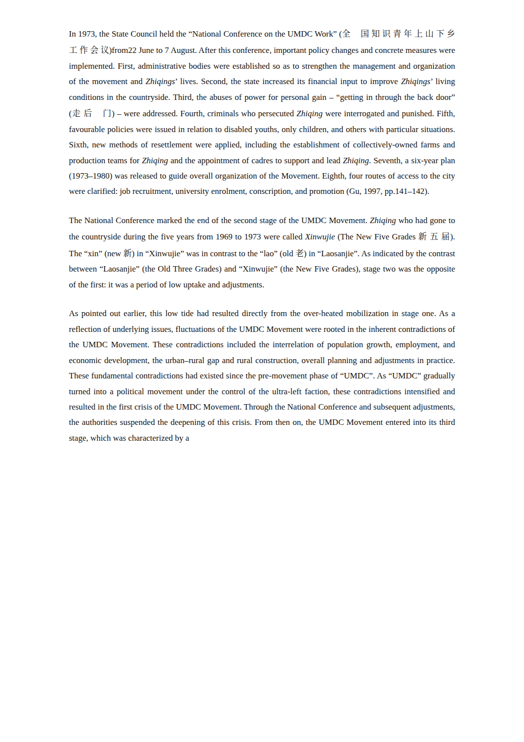In 1973, the State Council held the “National Conference on the UMDC Work” (全 国 知 识 青 年 上 山 下 乡 工 作 会 议)from22 June to 7 August. After this conference, important policy changes and concrete measures were implemented. First, administrative bodies were established so as to strengthen the management and organization of the movement and Zhiqings’ lives. Second, the state increased its financial input to improve Zhiqings’ living conditions in the countryside. Third, the abuses of power for personal gain – “getting in through the back door” (走 后 门) – were addressed. Fourth, criminals who persecuted Zhiqing were interrogated and punished. Fifth, favourable policies were issued in relation to disabled youths, only children, and others with particular situations. Sixth, new methods of resettlement were applied, including the establishment of collectively-owned farms and production teams for Zhiqing and the appointment of cadres to support and lead Zhiqing. Seventh, a six-year plan (1973–1980) was released to guide overall organization of the Movement. Eighth, four routes of access to the city were clarified: job recruitment, university enrolment, conscription, and promotion (Gu, 1997, pp.141–142).
The National Conference marked the end of the second stage of the UMDC Movement. Zhiqing who had gone to the countryside during the five years from 1969 to 1973 were called Xinwujie (The New Five Grades 新 五 届). The “xin” (new 新) in “Xinwujie” was in contrast to the “lao” (old 老) in “Laosanjie”. As indicated by the contrast between “Laosanjie” (the Old Three Grades) and “Xinwujie” (the New Five Grades), stage two was the opposite of the first: it was a period of low uptake and adjustments.
As pointed out earlier, this low tide had resulted directly from the over-heated mobilization in stage one. As a reflection of underlying issues, fluctuations of the UMDC Movement were rooted in the inherent contradictions of the UMDC Movement. These contradictions included the interrelation of population growth, employment, and economic development, the urban–rural gap and rural construction, overall planning and adjustments in practice. These fundamental contradictions had existed since the pre-movement phase of “UMDC”. As “UMDC” gradually turned into a political movement under the control of the ultra-left faction, these contradictions intensified and resulted in the first crisis of the UMDC Movement. Through the National Conference and subsequent adjustments, the authorities suspended the deepening of this crisis. From then on, the UMDC Movement entered into its third stage, which was characterized by a